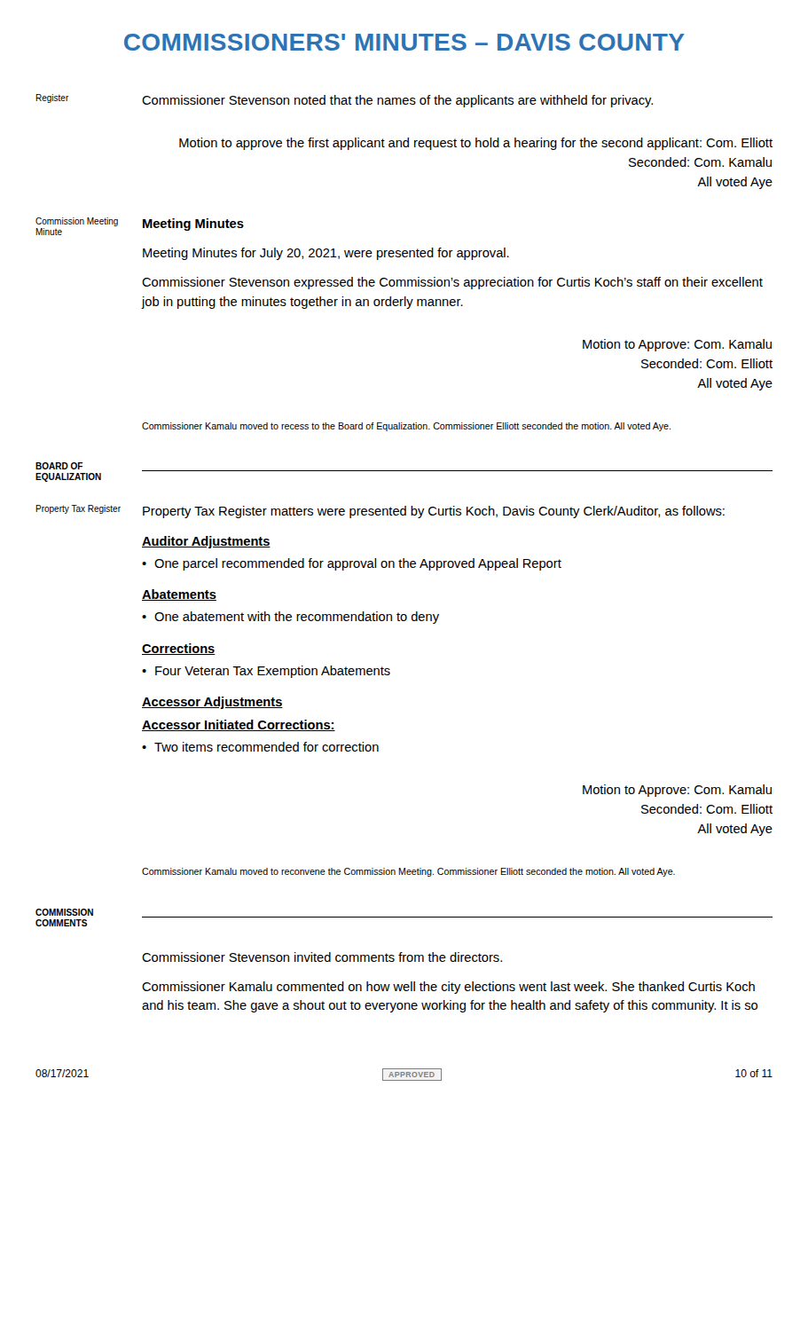COMMISSIONERS' MINUTES – DAVIS COUNTY
Register
Commissioner Stevenson noted that the names of the applicants are withheld for privacy.
Motion to approve the first applicant and request to hold a hearing for the second applicant: Com. Elliott
Seconded: Com. Kamalu
All voted Aye
Commission Meeting Minute
Meeting Minutes
Meeting Minutes for July 20, 2021, were presented for approval.
Commissioner Stevenson expressed the Commission’s appreciation for Curtis Koch’s staff on their excellent job in putting the minutes together in an orderly manner.
Motion to Approve: Com. Kamalu
Seconded: Com. Elliott
All voted Aye
Commissioner Kamalu moved to recess to the Board of Equalization. Commissioner Elliott seconded the motion. All voted Aye.
Board of
Equalization
_______________________________________________________________________________________
Property Tax Register
Property Tax Register matters were presented by Curtis Koch, Davis County Clerk/Auditor, as follows:
Auditor Adjustments
One parcel recommended for approval on the Approved Appeal Report
Abatements
One abatement with the recommendation to deny
Corrections
Four Veteran Tax Exemption Abatements
Accessor Adjustments
Accessor Initiated Corrections:
Two items recommended for correction
Motion to Approve: Com. Kamalu
Seconded: Com. Elliott
All voted Aye
Commissioner Kamalu moved to reconvene the Commission Meeting. Commissioner Elliott seconded the motion. All voted Aye.
Commission
Comments
_______________________________________________________________________________________
Commissioner Stevenson invited comments from the directors.
Commissioner Kamalu commented on how well the city elections went last week. She thanked Curtis Koch and his team. She gave a shout out to everyone working for the health and safety of this community. It is so
08/17/2021
APPROVED
10 of 11